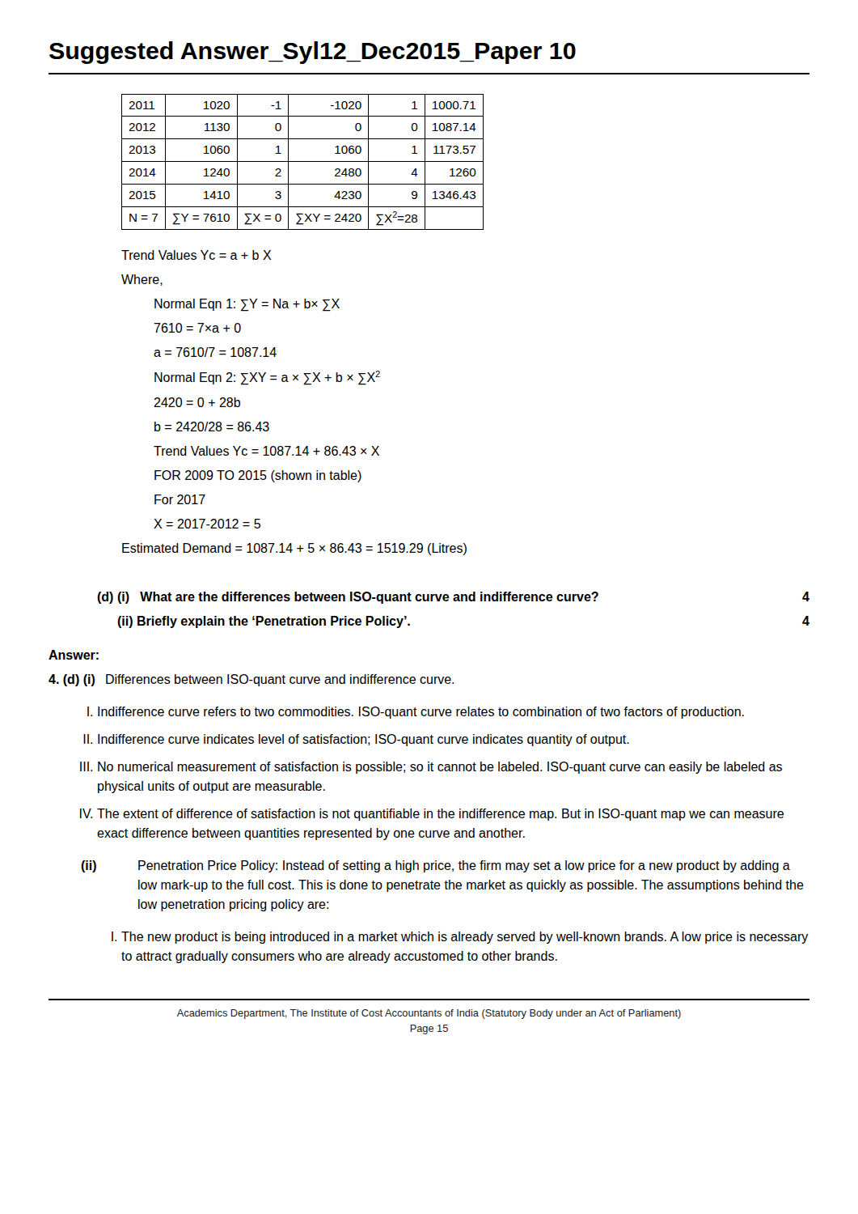Suggested Answer_Syl12_Dec2015_Paper 10
| 2011 | 1020 | -1 | -1020 | 1 | 1000.71 |
| 2012 | 1130 | 0 | 0 | 0 | 1087.14 |
| 2013 | 1060 | 1 | 1060 | 1 | 1173.57 |
| 2014 | 1240 | 2 | 2480 | 4 | 1260 |
| 2015 | 1410 | 3 | 4230 | 9 | 1346.43 |
| N = 7 | ∑Y = 7610 | ∑X = 0 | ∑XY = 2420 | ∑X 2 =28 | |
Trend Values Yc = a + b X
Where,
Normal Eqn 1: ∑Y = Na + b× ∑X
7610 = 7×a + 0
a = 7610/7 = 1087.14
Normal Eqn 2: ∑XY = a × ∑X + b × ∑X2
2420 = 0 + 28b
b = 2420/28 = 86.43
Trend Values Yc = 1087.14 + 86.43 × X
FOR 2009 TO 2015 (shown in table)
For 2017
X = 2017-2012 = 5
Estimated Demand = 1087.14 + 5 × 86.43 = 1519.29 (Litres)
(d) (i) What are the differences between ISO-quant curve and indifference curve? 4
(ii) Briefly explain the ‘Penetration Price Policy’. 4
Answer:
4. (d) (i)
Differences between ISO-quant curve and indifference curve.
Indifference curve refers to two commodities. ISO-quant curve relates to combination of two factors of production.
Indifference curve indicates level of satisfaction; ISO-quant curve indicates quantity of output.
No numerical measurement of satisfaction is possible; so it cannot be labeled. ISO-quant curve can easily be labeled as physical units of output are measurable.
The extent of difference of satisfaction is not quantifiable in the indifference map. But in ISO-quant map we can measure exact difference between quantities represented by one curve and another.
(ii)
Penetration Price Policy: Instead of setting a high price, the firm may set a low price for a new product by adding a low mark-up to the full cost. This is done to penetrate the market as quickly as possible. The assumptions behind the low penetration pricing policy are:
The new product is being introduced in a market which is already served by well-known brands. A low price is necessary to attract gradually consumers who are already accustomed to other brands.
Academics Department, The Institute of Cost Accountants of India (Statutory Body under an Act of Parliament)
Page 15